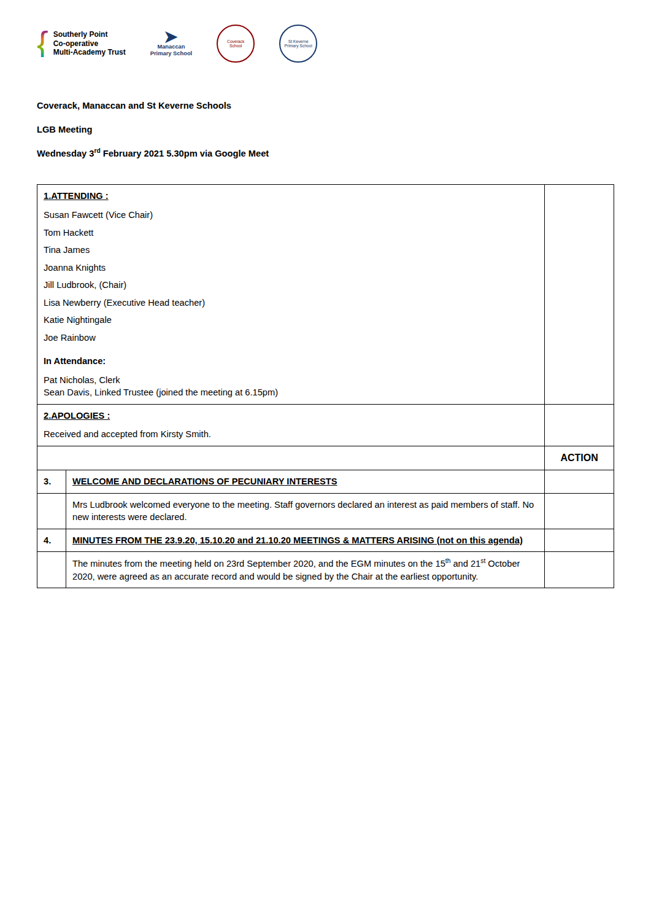{
Southerly Point Co-operative Multi-Academy Trust
➤
Manaccan
Primary School
Coverack
School
St Keverne
Primary School
Coverack, Manaccan and St Keverne Schools
LGB Meeting
Wednesday 3rd February 2021 5.30pm via Google Meet
| 1.ATTENDING : Susan Fawcett (Vice Chair) Tom Hackett Tina James Joanna Knights Jill Ludbrook, (Chair) Lisa Newberry (Executive Head teacher) Katie Nightingale Joe Rainbow In Attendance: Pat Nicholas, Clerk Sean Davis, Linked Trustee (joined the meeting at 6.15pm) | |
| 2.APOLOGIES : Received and accepted from Kirsty Smith. | |
| | ACTION |
| 3. | WELCOME AND DECLARATIONS OF PECUNIARY INTERESTS | |
| | Mrs Ludbrook welcomed everyone to the meeting. Staff governors declared an interest as paid members of staff. No new interests were declared. | |
| 4. | MINUTES FROM THE 23.9.20, 15.10.20 and 21.10.20 MEETINGS & MATTERS ARISING (not on this agenda) | |
| | The minutes from the meeting held on 23rd September 2020, and the EGM minutes on the 15 th and 21 st October 2020, were agreed as an accurate record and would be signed by the Chair at the earliest opportunity. | |